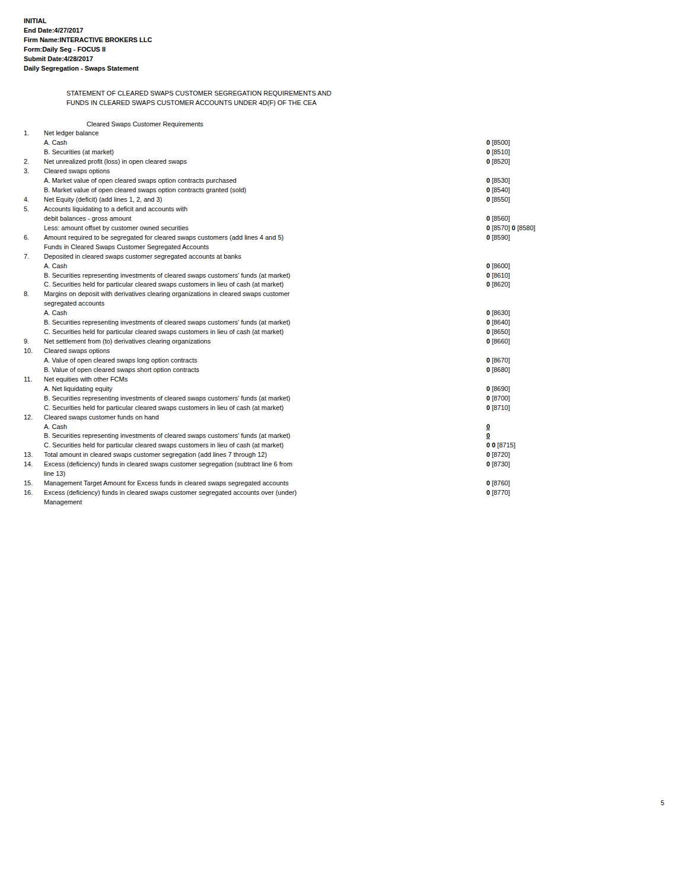INITIAL
End Date:4/27/2017
Firm Name:INTERACTIVE BROKERS LLC
Form:Daily Seg - FOCUS II
Submit Date:4/28/2017
Daily Segregation - Swaps Statement
STATEMENT OF CLEARED SWAPS CUSTOMER SEGREGATION REQUIREMENTS AND
FUNDS IN CLEARED SWAPS CUSTOMER ACCOUNTS UNDER 4D(F) OF THE CEA
| | Cleared Swaps Customer Requirements | |
| 1. | Net ledger balance | |
| | A. Cash | 0 [8500] |
| | B. Securities (at market) | 0 [8510] |
| 2. | Net unrealized profit (loss) in open cleared swaps | 0 [8520] |
| 3. | Cleared swaps options | |
| | A. Market value of open cleared swaps option contracts purchased | 0 [8530] |
| | B. Market value of open cleared swaps option contracts granted (sold) | 0 [8540] |
| 4. | Net Equity (deficit) (add lines 1, 2, and 3) | 0 [8550] |
| 5. | Accounts liquidating to a deficit and accounts with | |
| | debit balances - gross amount | 0 [8560] |
| | Less: amount offset by customer owned securities | 0 [8570] 0 [8580] |
| 6. | Amount required to be segregated for cleared swaps customers (add lines 4 and 5) | 0 [8590] |
| | Funds in Cleared Swaps Customer Segregated Accounts | |
| 7. | Deposited in cleared swaps customer segregated accounts at banks | |
| | A. Cash | 0 [8600] |
| | B. Securities representing investments of cleared swaps customers' funds (at market) | 0 [8610] |
| | C. Securities held for particular cleared swaps customers in lieu of cash (at market) | 0 [8620] |
| 8. | Margins on deposit with derivatives clearing organizations in cleared swaps customer | |
| | segregated accounts | |
| | A. Cash | 0 [8630] |
| | B. Securities representing investments of cleared swaps customers' funds (at market) | 0 [8640] |
| | C. Securities held for particular cleared swaps customers in lieu of cash (at market) | 0 [8650] |
| 9. | Net settlement from (to) derivatives clearing organizations | 0 [8660] |
| 10. | Cleared swaps options | |
| | A. Value of open cleared swaps long option contracts | 0 [8670] |
| | B. Value of open cleared swaps short option contracts | 0 [8680] |
| 11. | Net equities with other FCMs | |
| | A. Net liquidating equity | 0 [8690] |
| | B. Securities representing investments of cleared swaps customers' funds (at market) | 0 [8700] |
| | C. Securities held for particular cleared swaps customers in lieu of cash (at market) | 0 [8710] |
| 12. | Cleared swaps customer funds on hand | |
| | A. Cash | 0 |
| | B. Securities representing investments of cleared swaps customers' funds (at market) | 0 |
| | C. Securities held for particular cleared swaps customers in lieu of cash (at market) | 0 0 [8715] |
| 13. | Total amount in cleared swaps customer segregation (add lines 7 through 12) | 0 [8720] |
| 14. | Excess (deficiency) funds in cleared swaps customer segregation (subtract line 6 from | 0 [8730] |
| | line 13) | |
| 15. | Management Target Amount for Excess funds in cleared swaps segregated accounts | 0 [8760] |
| 16. | Excess (deficiency) funds in cleared swaps customer segregated accounts over (under) | 0 [8770] |
| | Management | |
5